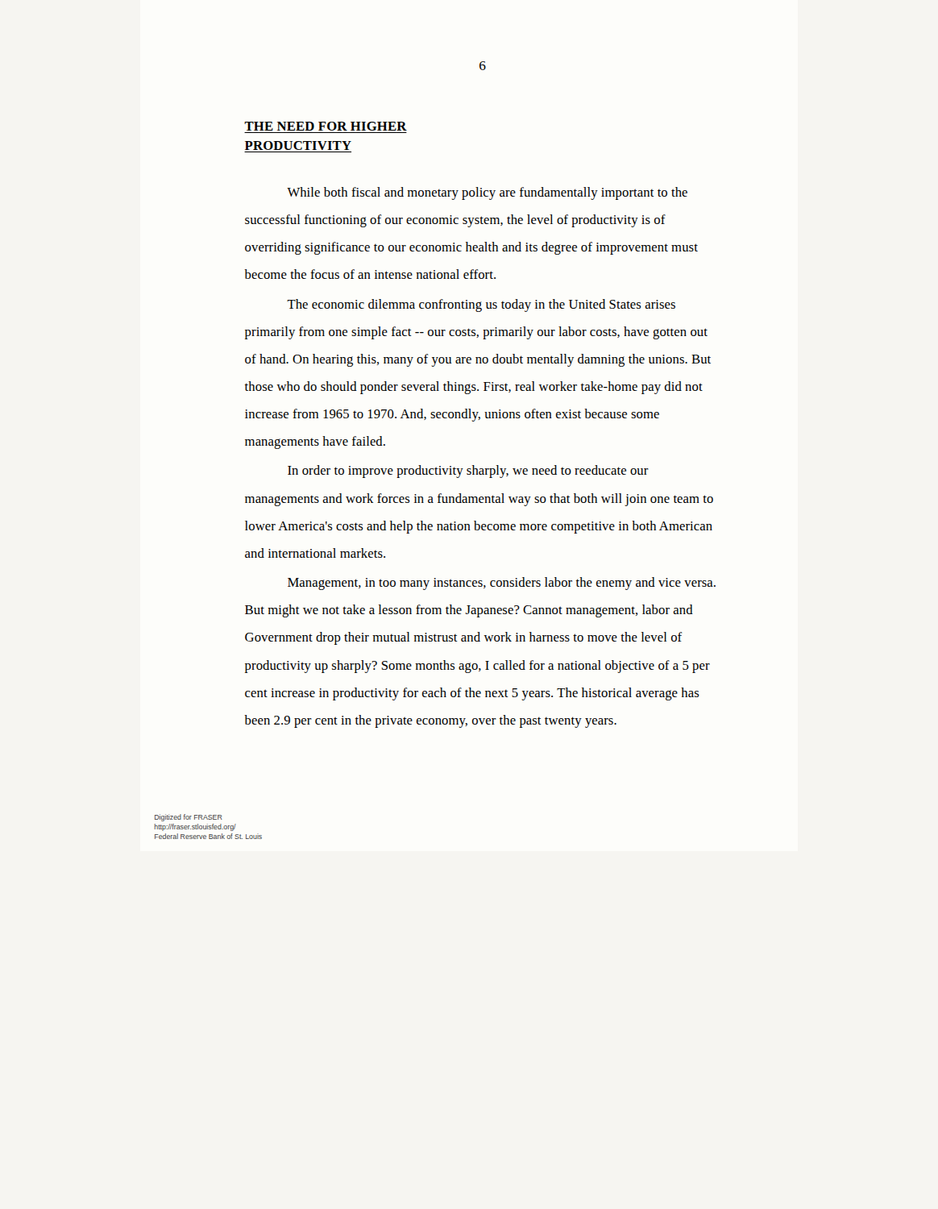6
THE NEED FOR HIGHER PRODUCTIVITY
While both fiscal and monetary policy are fundamentally important to the successful functioning of our economic system, the level of productivity is of overriding significance to our economic health and its degree of improvement must become the focus of an intense national effort.
The economic dilemma confronting us today in the United States arises primarily from one simple fact -- our costs, primarily our labor costs, have gotten out of hand. On hearing this, many of you are no doubt mentally damning the unions. But those who do should ponder several things. First, real worker take-home pay did not increase from 1965 to 1970. And, secondly, unions often exist because some managements have failed.
In order to improve productivity sharply, we need to reeducate our managements and work forces in a fundamental way so that both will join one team to lower America's costs and help the nation become more competitive in both American and international markets.
Management, in too many instances, considers labor the enemy and vice versa. But might we not take a lesson from the Japanese? Cannot management, labor and Government drop their mutual mistrust and work in harness to move the level of productivity up sharply? Some months ago, I called for a national objective of a 5 per cent increase in productivity for each of the next 5 years. The historical average has been 2.9 per cent in the private economy, over the past twenty years.
Digitized for FRASER
http://fraser.stlouisfed.org/
Federal Reserve Bank of St. Louis